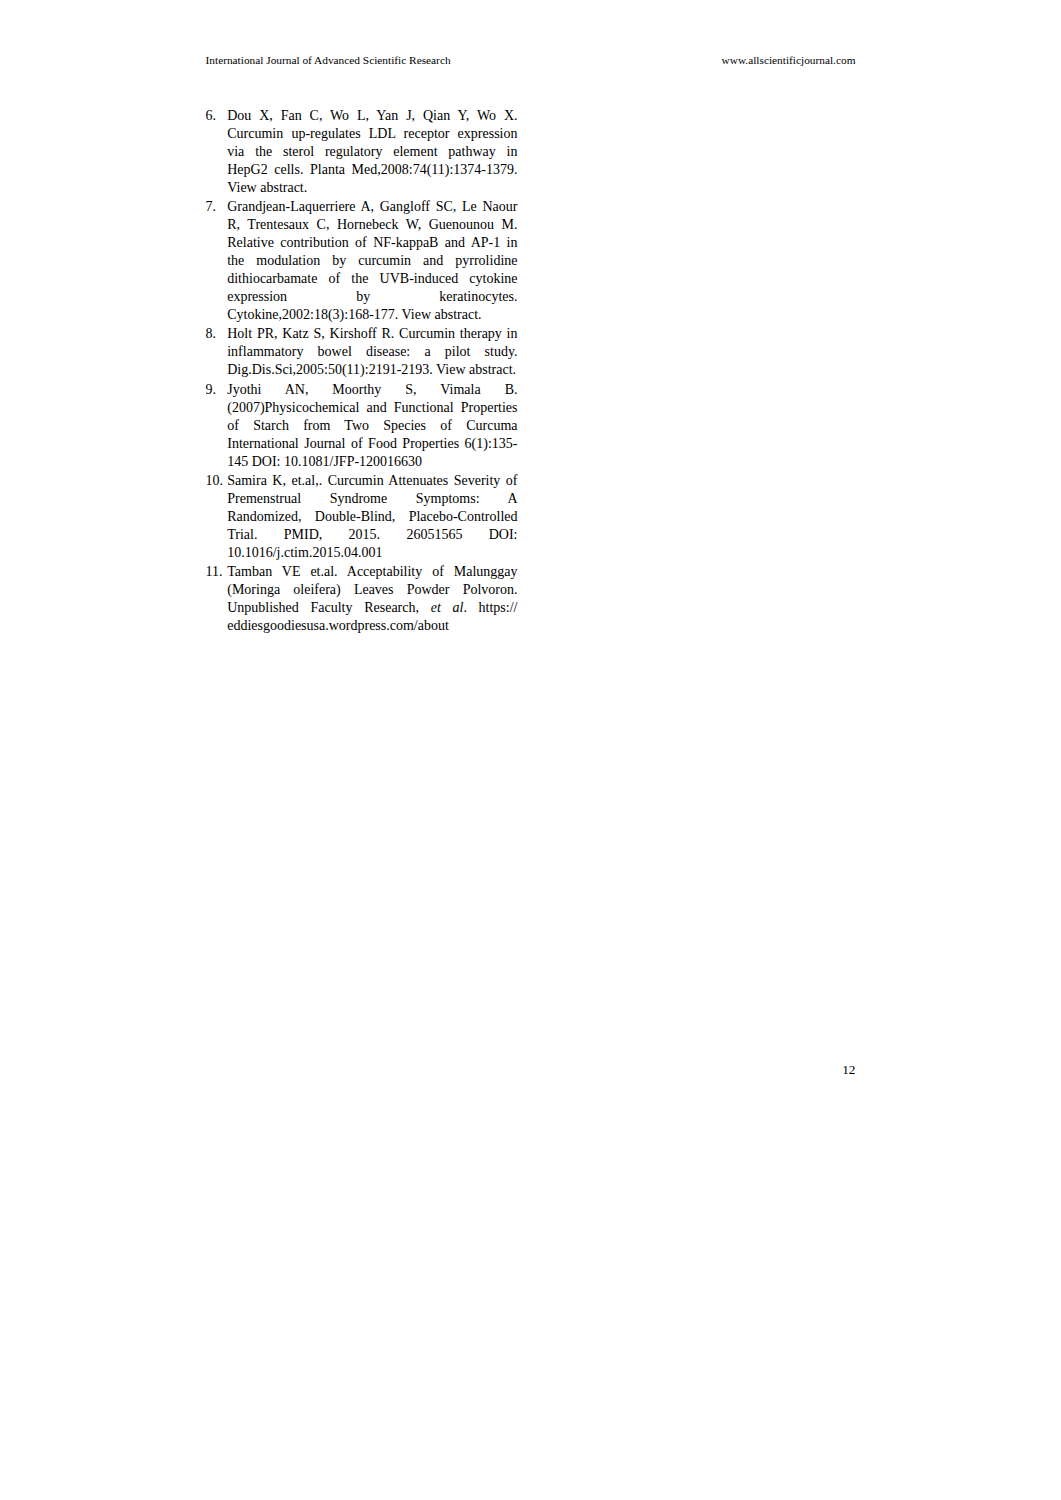International Journal of Advanced Scientific Research
www.allscientificjournal.com
6. Dou X, Fan C, Wo L, Yan J, Qian Y, Wo X. Curcumin up-regulates LDL receptor expression via the sterol regulatory element pathway in HepG2 cells. Planta Med,2008:74(11):1374-1379. View abstract.
7. Grandjean-Laquerriere A, Gangloff SC, Le Naour R, Trentesaux C, Hornebeck W, Guenounou M. Relative contribution of NF-kappaB and AP-1 in the modulation by curcumin and pyrrolidine dithiocarbamate of the UVB-induced cytokine expression by keratinocytes. Cytokine,2002:18(3):168-177. View abstract.
8. Holt PR, Katz S, Kirshoff R. Curcumin therapy in inflammatory bowel disease: a pilot study. Dig.Dis.Sci,2005:50(11):2191-2193. View abstract.
9. Jyothi AN, Moorthy S, Vimala B. (2007)Physicochemical and Functional Properties of Starch from Two Species of Curcuma International Journal of Food Properties 6(1):135-145 DOI: 10.1081/JFP-120016630
10. Samira K, et.al,. Curcumin Attenuates Severity of Premenstrual Syndrome Symptoms: A Randomized, Double-Blind, Placebo-Controlled Trial. PMID, 2015. 26051565 DOI: 10.1016/j.ctim.2015.04.001
11. Tamban VE et.al. Acceptability of Malunggay (Moringa oleifera) Leaves Powder Polvoron. Unpublished Faculty Research, et al. https:// eddiesgoodiesusa.wordpress.com/about
12